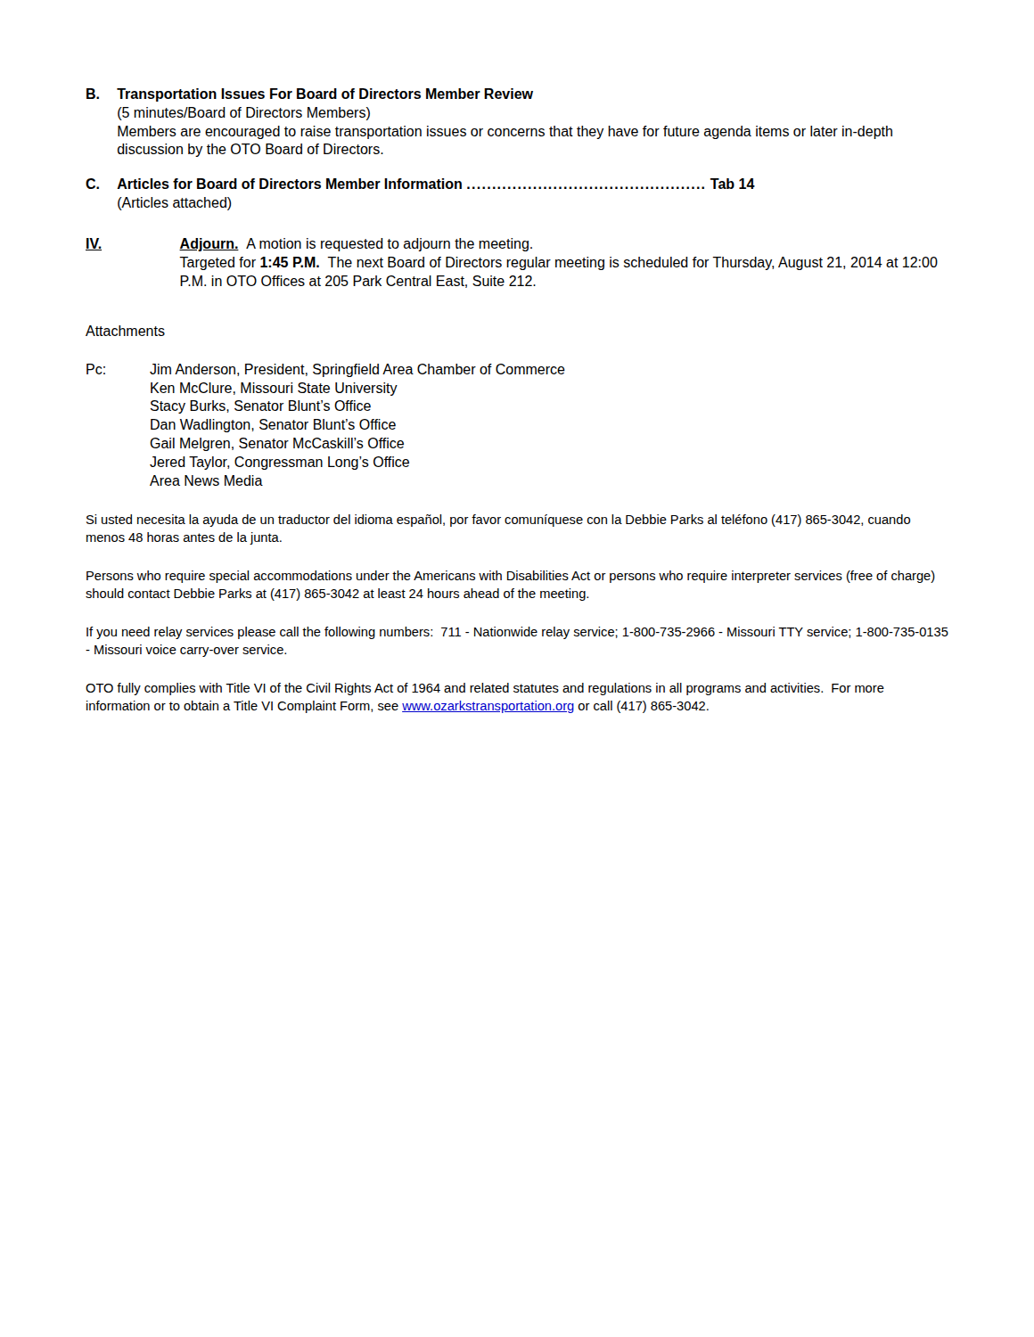B.
Transportation Issues For Board of Directors Member Review
(5 minutes/Board of Directors Members)
Members are encouraged to raise transportation issues or concerns that they have for future agenda items or later in-depth discussion by the OTO Board of Directors.
C.
Articles for Board of Directors Member Information ............................................... Tab 14
(Articles attached)
IV.
Adjourn. A motion is requested to adjourn the meeting.
Targeted for 1:45 P.M. The next Board of Directors regular meeting is scheduled for Thursday, August 21, 2014 at 12:00 P.M. in OTO Offices at 205 Park Central East, Suite 212.
Attachments
Pc:
Jim Anderson, President, Springfield Area Chamber of Commerce
Ken McClure, Missouri State University
Stacy Burks, Senator Blunt’s Office
Dan Wadlington, Senator Blunt’s Office
Gail Melgren, Senator McCaskill’s Office
Jered Taylor, Congressman Long’s Office
Area News Media
Si usted necesita la ayuda de un traductor del idioma español, por favor comuníquese con la Debbie Parks al teléfono (417) 865-3042, cuando menos 48 horas antes de la junta.
Persons who require special accommodations under the Americans with Disabilities Act or persons who require interpreter services (free of charge) should contact Debbie Parks at (417) 865-3042 at least 24 hours ahead of the meeting.
If you need relay services please call the following numbers: 711 - Nationwide relay service; 1-800-735-2966 - Missouri TTY service; 1-800-735-0135 - Missouri voice carry-over service.
OTO fully complies with Title VI of the Civil Rights Act of 1964 and related statutes and regulations in all programs and activities. For more information or to obtain a Title VI Complaint Form, see www.ozarkstransportation.org or call (417) 865-3042.